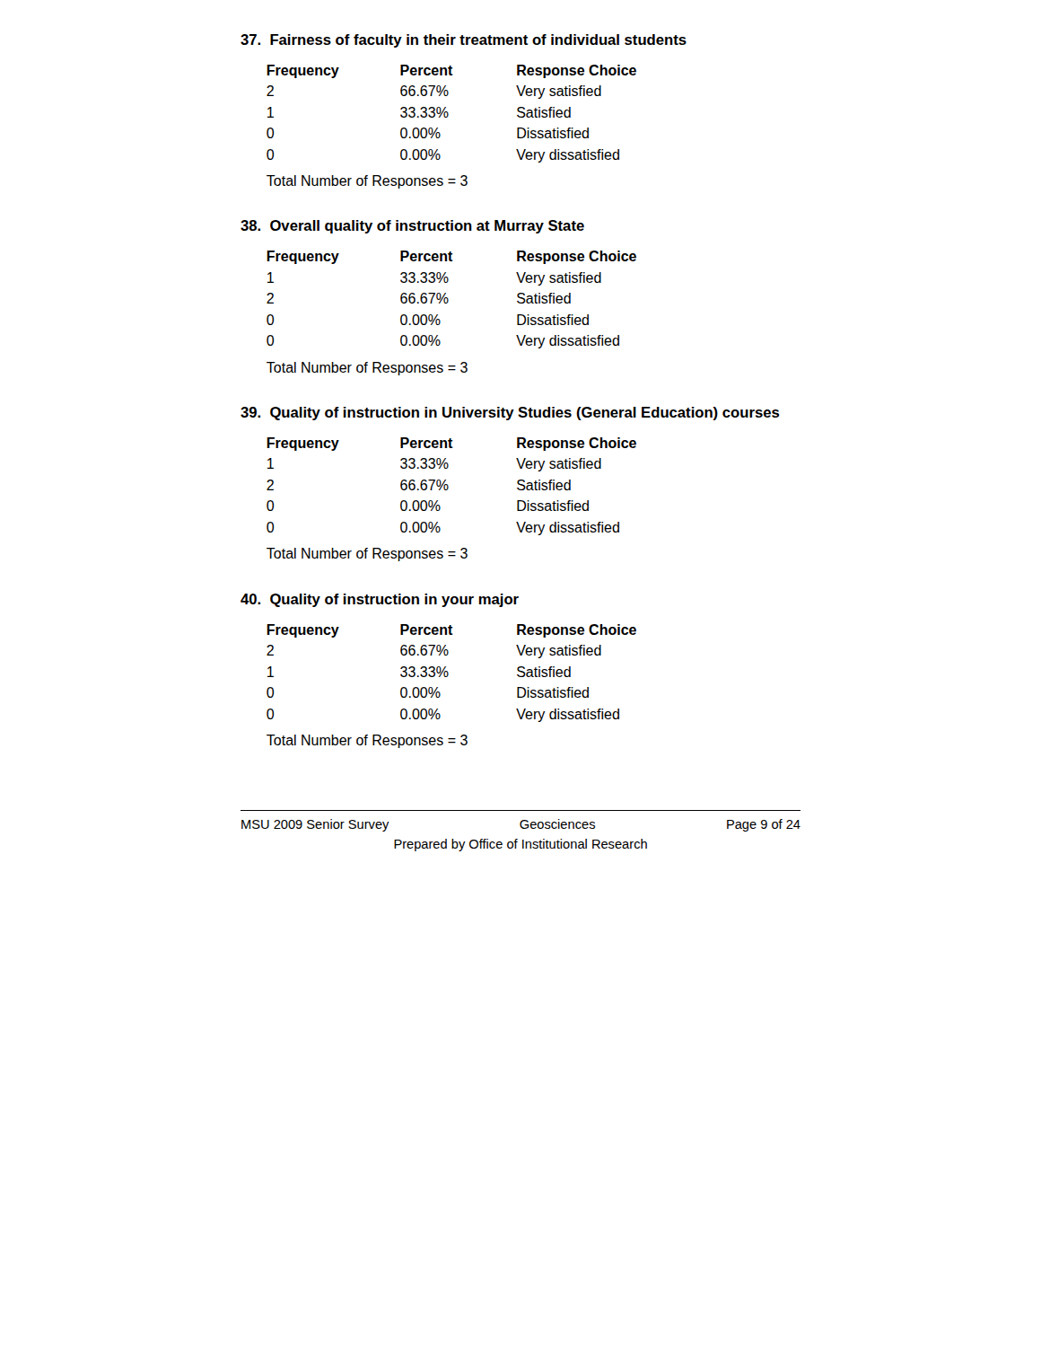37. Fairness of faculty in their treatment of individual students
| Frequency | Percent | Response Choice |
| --- | --- | --- |
| 2 | 66.67% | Very satisfied |
| 1 | 33.33% | Satisfied |
| 0 | 0.00% | Dissatisfied |
| 0 | 0.00% | Very dissatisfied |
Total Number of Responses = 3
38. Overall quality of instruction at Murray State
| Frequency | Percent | Response Choice |
| --- | --- | --- |
| 1 | 33.33% | Very satisfied |
| 2 | 66.67% | Satisfied |
| 0 | 0.00% | Dissatisfied |
| 0 | 0.00% | Very dissatisfied |
Total Number of Responses = 3
39. Quality of instruction in University Studies (General Education) courses
| Frequency | Percent | Response Choice |
| --- | --- | --- |
| 1 | 33.33% | Very satisfied |
| 2 | 66.67% | Satisfied |
| 0 | 0.00% | Dissatisfied |
| 0 | 0.00% | Very dissatisfied |
Total Number of Responses = 3
40. Quality of instruction in your major
| Frequency | Percent | Response Choice |
| --- | --- | --- |
| 2 | 66.67% | Very satisfied |
| 1 | 33.33% | Satisfied |
| 0 | 0.00% | Dissatisfied |
| 0 | 0.00% | Very dissatisfied |
Total Number of Responses = 3
MSU 2009 Senior Survey
Geosciences
Page 9 of 24
Prepared by Office of Institutional Research